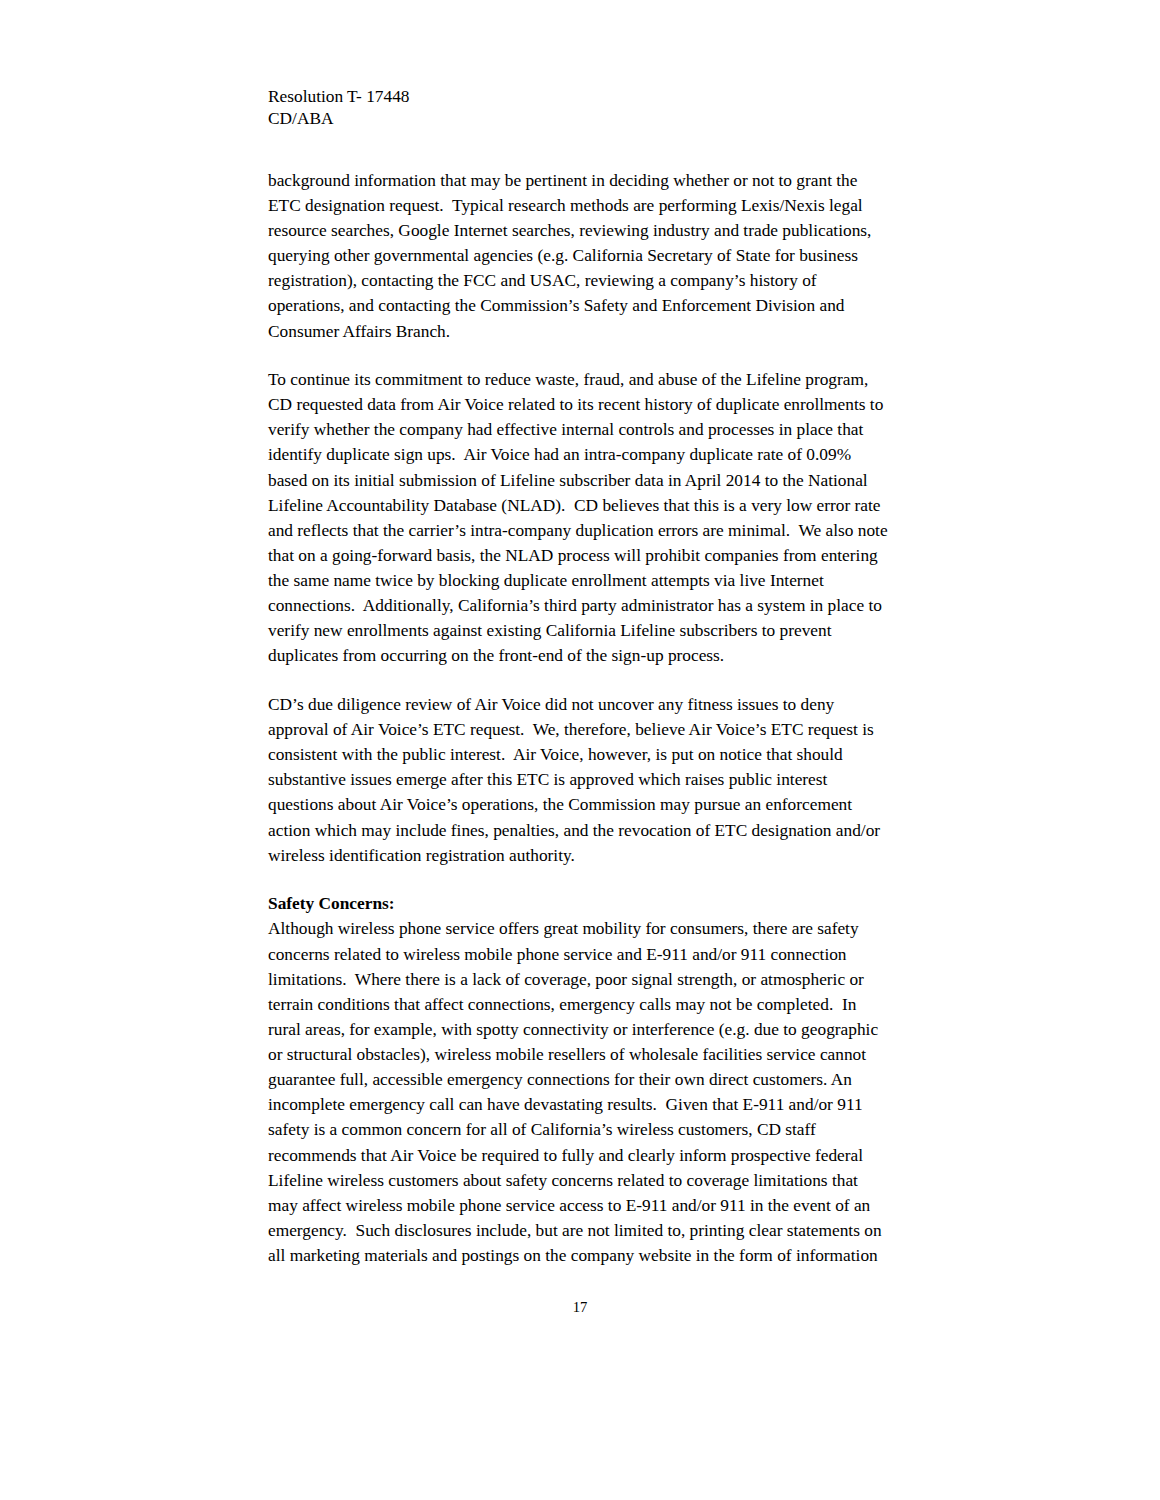Resolution T- 17448
CD/ABA
background information that may be pertinent in deciding whether or not to grant the ETC designation request. Typical research methods are performing Lexis/Nexis legal resource searches, Google Internet searches, reviewing industry and trade publications, querying other governmental agencies (e.g. California Secretary of State for business registration), contacting the FCC and USAC, reviewing a company’s history of operations, and contacting the Commission’s Safety and Enforcement Division and Consumer Affairs Branch.
To continue its commitment to reduce waste, fraud, and abuse of the Lifeline program, CD requested data from Air Voice related to its recent history of duplicate enrollments to verify whether the company had effective internal controls and processes in place that identify duplicate sign ups. Air Voice had an intra-company duplicate rate of 0.09% based on its initial submission of Lifeline subscriber data in April 2014 to the National Lifeline Accountability Database (NLAD). CD believes that this is a very low error rate and reflects that the carrier’s intra-company duplication errors are minimal. We also note that on a going-forward basis, the NLAD process will prohibit companies from entering the same name twice by blocking duplicate enrollment attempts via live Internet connections. Additionally, California’s third party administrator has a system in place to verify new enrollments against existing California Lifeline subscribers to prevent duplicates from occurring on the front-end of the sign-up process.
CD’s due diligence review of Air Voice did not uncover any fitness issues to deny approval of Air Voice’s ETC request. We, therefore, believe Air Voice’s ETC request is consistent with the public interest. Air Voice, however, is put on notice that should substantive issues emerge after this ETC is approved which raises public interest questions about Air Voice’s operations, the Commission may pursue an enforcement action which may include fines, penalties, and the revocation of ETC designation and/or wireless identification registration authority.
Safety Concerns:
Although wireless phone service offers great mobility for consumers, there are safety concerns related to wireless mobile phone service and E-911 and/or 911 connection limitations. Where there is a lack of coverage, poor signal strength, or atmospheric or terrain conditions that affect connections, emergency calls may not be completed. In rural areas, for example, with spotty connectivity or interference (e.g. due to geographic or structural obstacles), wireless mobile resellers of wholesale facilities service cannot guarantee full, accessible emergency connections for their own direct customers. An incomplete emergency call can have devastating results. Given that E-911 and/or 911 safety is a common concern for all of California’s wireless customers, CD staff recommends that Air Voice be required to fully and clearly inform prospective federal Lifeline wireless customers about safety concerns related to coverage limitations that may affect wireless mobile phone service access to E-911 and/or 911 in the event of an emergency. Such disclosures include, but are not limited to, printing clear statements on all marketing materials and postings on the company website in the form of information
17